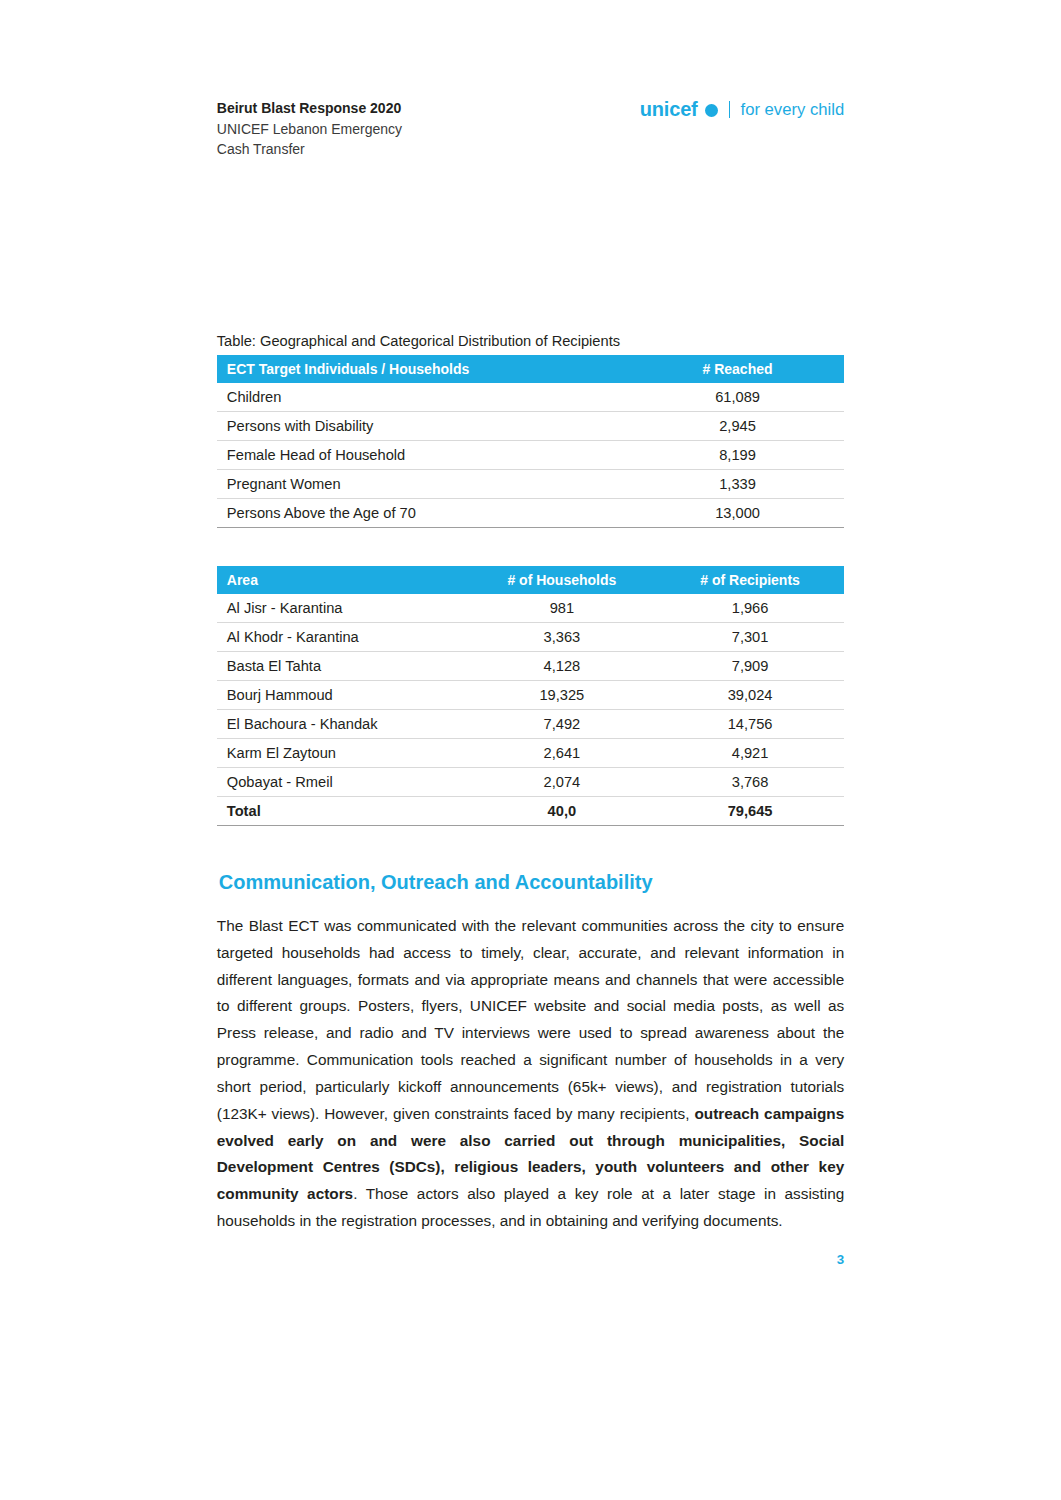Beirut Blast Response 2020
UNICEF Lebanon Emergency
Cash Transfer
unicef for every child
Table: Geographical and Categorical Distribution of Recipients
| ECT Target Individuals / Households | # Reached |
| --- | --- |
| Children | 61,089 |
| Persons with Disability | 2,945 |
| Female Head of Household | 8,199 |
| Pregnant Women | 1,339 |
| Persons Above the Age of 70 | 13,000 |
| Area | # of Households | # of Recipients |
| --- | --- | --- |
| Al Jisr - Karantina | 981 | 1,966 |
| Al Khodr - Karantina | 3,363 | 7,301 |
| Basta El Tahta | 4,128 | 7,909 |
| Bourj Hammoud | 19,325 | 39,024 |
| El Bachoura - Khandak | 7,492 | 14,756 |
| Karm El Zaytoun | 2,641 | 4,921 |
| Qobayat - Rmeil | 2,074 | 3,768 |
| Total | 40,0 | 79,645 |
Communication, Outreach and Accountability
The Blast ECT was communicated with the relevant communities across the city to ensure targeted households had access to timely, clear, accurate, and relevant information in different languages, formats and via appropriate means and channels that were accessible to different groups. Posters, flyers, UNICEF website and social media posts, as well as Press release, and radio and TV interviews were used to spread awareness about the programme. Communication tools reached a significant number of households in a very short period, particularly kickoff announcements (65k+ views), and registration tutorials (123K+ views). However, given constraints faced by many recipients, outreach campaigns evolved early on and were also carried out through municipalities, Social Development Centres (SDCs), religious leaders, youth volunteers and other key community actors. Those actors also played a key role at a later stage in assisting households in the registration processes, and in obtaining and verifying documents.
3